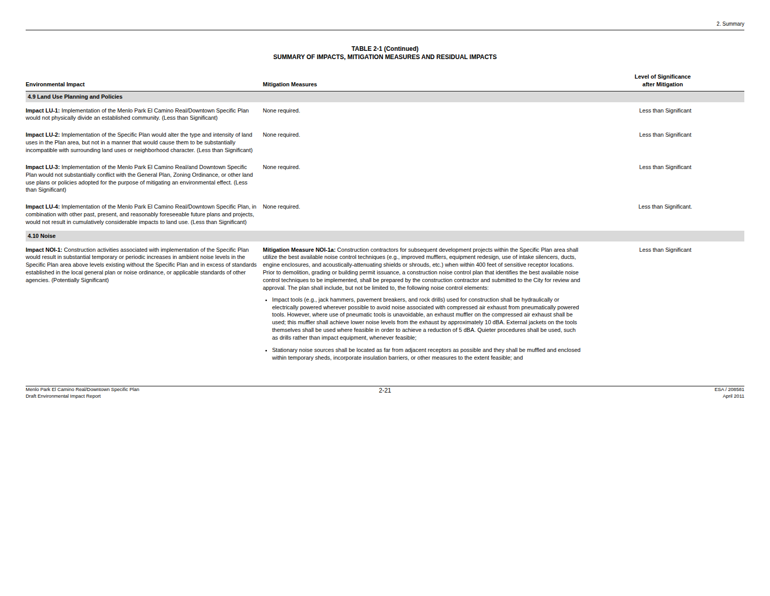2. Summary
TABLE 2-1 (Continued)
SUMMARY OF IMPACTS, MITIGATION MEASURES AND RESIDUAL IMPACTS
| Environmental Impact | Mitigation Measures | Level of Significance after Mitigation |
| --- | --- | --- |
| 4.9 Land Use Planning and Policies |
| Impact LU-1: Implementation of the Menlo Park El Camino Real/Downtown Specific Plan would not physically divide an established community. (Less than Significant) | None required. | Less than Significant |
| Impact LU-2: Implementation of the Specific Plan would alter the type and intensity of land uses in the Plan area, but not in a manner that would cause them to be substantially incompatible with surrounding land uses or neighborhood character. (Less than Significant) | None required. | Less than Significant |
| Impact LU-3: Implementation of the Menlo Park El Camino Real/and Downtown Specific Plan would not substantially conflict with the General Plan, Zoning Ordinance, or other land use plans or policies adopted for the purpose of mitigating an environmental effect. (Less than Significant) | None required. | Less than Significant |
| Impact LU-4: Implementation of the Menlo Park El Camino Real/Downtown Specific Plan, in combination with other past, present, and reasonably foreseeable future plans and projects, would not result in cumulatively considerable impacts to land use. (Less than Significant) | None required. | Less than Significant. |
| 4.10 Noise |
| Impact NOI-1: Construction activities associated with implementation of the Specific Plan would result in substantial temporary or periodic increases in ambient noise levels in the Specific Plan area above levels existing without the Specific Plan and in excess of standards established in the local general plan or noise ordinance, or applicable standards of other agencies. (Potentially Significant) | Mitigation Measure NOI-1a: Construction contractors for subsequent development projects within the Specific Plan area shall utilize the best available noise control techniques (e.g., improved mufflers, equipment redesign, use of intake silencers, ducts, engine enclosures, and acoustically-attenuating shields or shrouds, etc.) when within 400 feet of sensitive receptor locations. Prior to demolition, grading or building permit issuance, a construction noise control plan that identifies the best available noise control techniques to be implemented, shall be prepared by the construction contractor and submitted to the City for review and approval. The plan shall include, but not be limited to, the following noise control elements: Impact tools (e.g., jack hammers, pavement breakers, and rock drills) used for construction shall be hydraulically or electrically powered wherever possible to avoid noise associated with compressed air exhaust from pneumatically powered tools. However, where use of pneumatic tools is unavoidable, an exhaust muffler on the compressed air exhaust shall be used; this muffler shall achieve lower noise levels from the exhaust by approximately 10 dBA. External jackets on the tools themselves shall be used where feasible in order to achieve a reduction of 5 dBA. Quieter procedures shall be used, such as drills rather than impact equipment, whenever feasible; Stationary noise sources shall be located as far from adjacent receptors as possible and they shall be muffled and enclosed within temporary sheds, incorporate insulation barriers, or other measures to the extent feasible; and | Less than Significant |
| Menlo Park El Camino Real/Downtown Specific Plan Draft Environmental Impact Report | 2-21 | ESA / 208581 April 2011 |